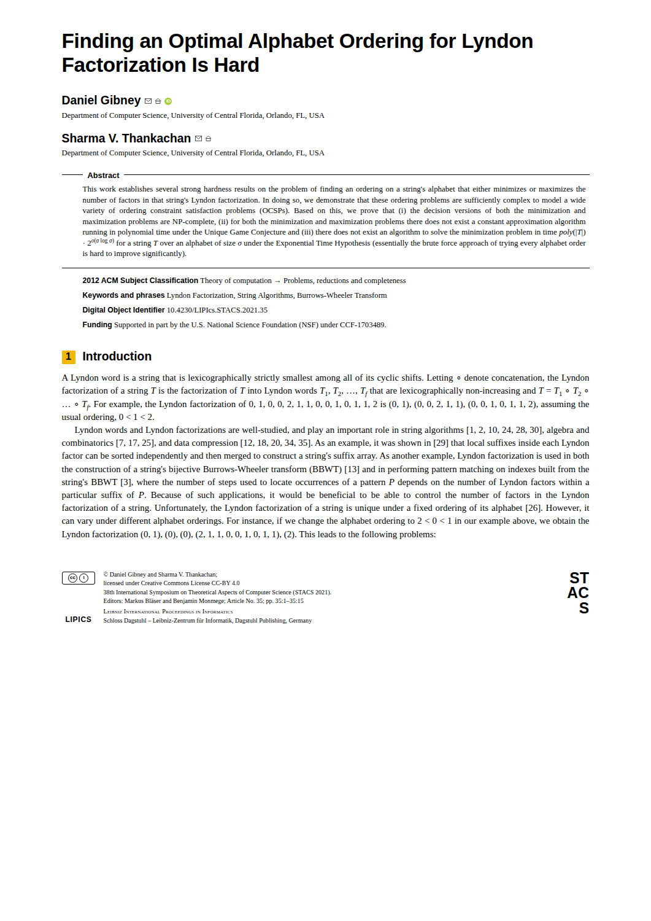Finding an Optimal Alphabet Ordering for Lyndon
Factorization Is Hard
Daniel Gibney
Department of Computer Science, University of Central Florida, Orlando, FL, USA
Sharma V. Thankachan
Department of Computer Science, University of Central Florida, Orlando, FL, USA
Abstract
This work establishes several strong hardness results on the problem of finding an ordering on a string's alphabet that either minimizes or maximizes the number of factors in that string's Lyndon factorization. In doing so, we demonstrate that these ordering problems are sufficiently complex to model a wide variety of ordering constraint satisfaction problems (OCSPs). Based on this, we prove that (i) the decision versions of both the minimization and maximization problems are NP-complete, (ii) for both the minimization and maximization problems there does not exist a constant approximation algorithm running in polynomial time under the Unique Game Conjecture and (iii) there does not exist an algorithm to solve the minimization problem in time poly(|T|) · 2o(σ log σ) for a string T over an alphabet of size σ under the Exponential Time Hypothesis (essentially the brute force approach of trying every alphabet order is hard to improve significantly).
2012 ACM Subject Classification Theory of computation → Problems, reductions and completeness
Keywords and phrases Lyndon Factorization, String Algorithms, Burrows-Wheeler Transform
Digital Object Identifier 10.4230/LIPIcs.STACS.2021.35
Funding Supported in part by the U.S. National Science Foundation (NSF) under CCF-1703489.
1
Introduction
A Lyndon word is a string that is lexicographically strictly smallest among all of its cyclic shifts. Letting ∘ denote concatenation, the Lyndon factorization of a string T is the factorization of T into Lyndon words T1, T2, …, Tf that are lexicographically non-increasing and T = T1 ∘ T2 ∘ … ∘ Tf. For example, the Lyndon factorization of 0, 1, 0, 0, 2, 1, 1, 0, 0, 1, 0, 1, 1, 2 is (0, 1), (0, 0, 2, 1, 1), (0, 0, 1, 0, 1, 1, 2), assuming the usual ordering, 0 < 1 < 2.
Lyndon words and Lyndon factorizations are well-studied, and play an important role in string algorithms [1, 2, 10, 24, 28, 30], algebra and combinatorics [7, 17, 25], and data compression [12, 18, 20, 34, 35]. As an example, it was shown in [29] that local suffixes inside each Lyndon factor can be sorted independently and then merged to construct a string's suffix array. As another example, Lyndon factorization is used in both the construction of a string's bijective Burrows-Wheeler transform (BBWT) [13] and in performing pattern matching on indexes built from the string's BBWT [3], where the number of steps used to locate occurrences of a pattern P depends on the number of Lyndon factors within a particular suffix of P. Because of such applications, it would be beneficial to be able to control the number of factors in the Lyndon factorization of a string. Unfortunately, the Lyndon factorization of a string is unique under a fixed ordering of its alphabet [26]. However, it can vary under different alphabet orderings. For instance, if we change the alphabet ordering to 2 < 0 < 1 in our example above, we obtain the Lyndon factorization (0, 1), (0), (0), (2, 1, 1, 0, 0, 1, 0, 1, 1), (2). This leads to the following problems:
cc i
© Daniel Gibney and Sharma V. Thankachan;
licensed under Creative Commons License CC-BY 4.0
38th International Symposium on Theoretical Aspects of Computer Science (STACS 2021).
Editors: Markus Bläser and Benjamin Monmege; Article No. 35; pp. 35:1–35:15
Leibniz International Proceedings in Informatics
Schloss Dagstuhl – Leibniz-Zentrum für Informatik, Dagstuhl Publishing, Germany
ST
AC
S
LIPICS